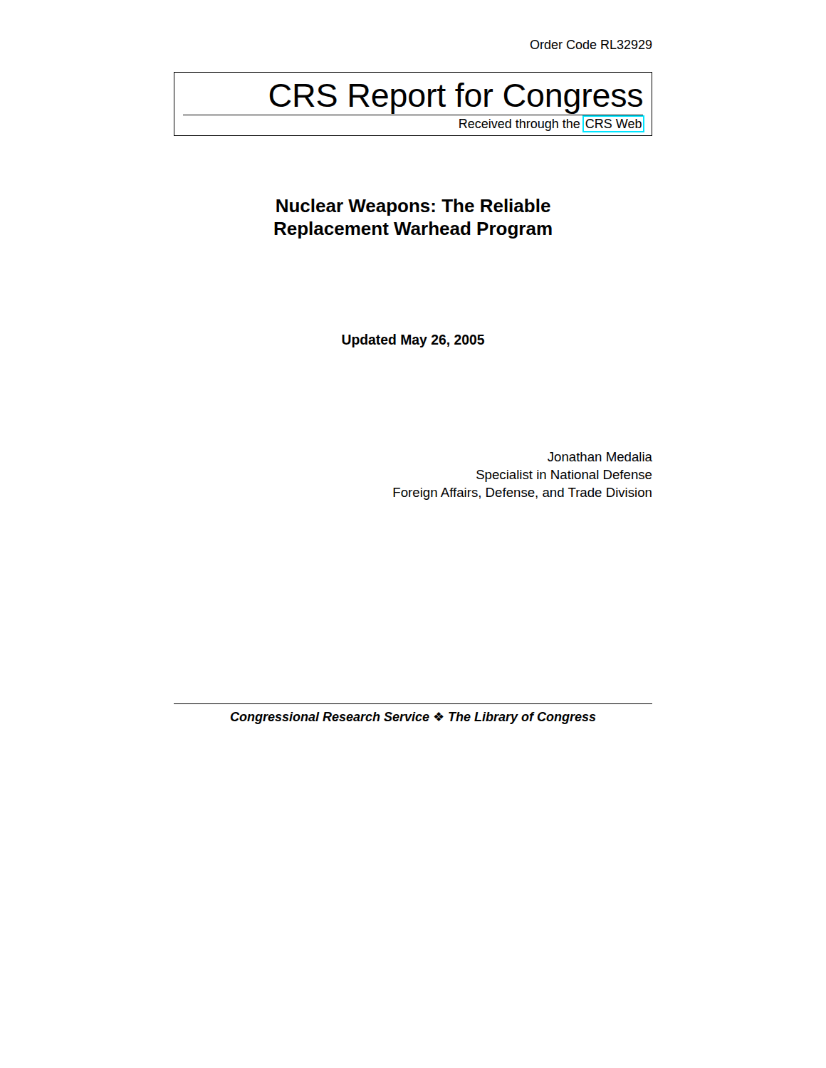Order Code RL32929
CRS Report for Congress
Received through the CRS Web
Nuclear Weapons: The Reliable
Replacement Warhead Program
Updated May 26, 2005
Jonathan Medalia
Specialist in National Defense
Foreign Affairs, Defense, and Trade Division
Congressional Research Service ❖ The Library of Congress